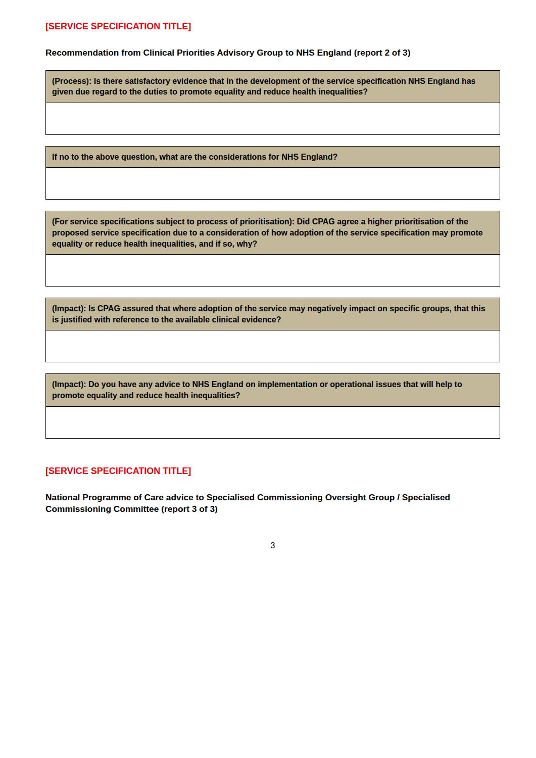[SERVICE SPECIFICATION TITLE]
Recommendation from Clinical Priorities Advisory Group to NHS England (report 2 of 3)
(Process): Is there satisfactory evidence that in the development of the service specification NHS England has given due regard to the duties to promote equality and reduce health inequalities?
If no to the above question, what are the considerations for NHS England?
(For service specifications subject to process of prioritisation): Did CPAG agree a higher prioritisation of the proposed service specification due to a consideration of how adoption of the service specification may promote equality or reduce health inequalities, and if so, why?
(Impact): Is CPAG assured that where adoption of the service may negatively impact on specific groups, that this is justified with reference to the available clinical evidence?
(Impact): Do you have any advice to NHS England on implementation or operational issues that will help to promote equality and reduce health inequalities?
[SERVICE SPECIFICATION TITLE]
National Programme of Care advice to Specialised Commissioning Oversight Group / Specialised Commissioning Committee (report 3 of 3)
3